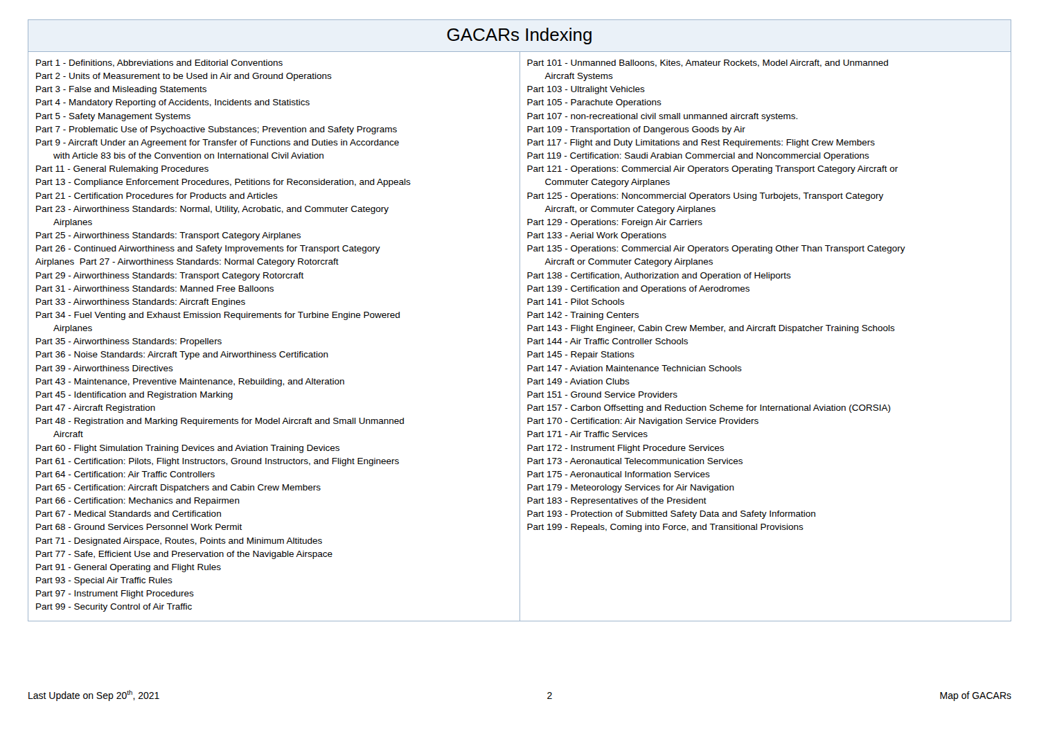GACARs Indexing
| Part 1 - Definitions, Abbreviations and Editorial Conventions Part 2 - Units of Measurement to be Used in Air and Ground Operations Part 3 - False and Misleading Statements Part 4 - Mandatory Reporting of Accidents, Incidents and Statistics Part 5 - Safety Management Systems Part 7 - Problematic Use of Psychoactive Substances; Prevention and Safety Programs Part 9 - Aircraft Under an Agreement for Transfer of Functions and Duties in Accordance with Article 83 bis of the Convention on International Civil Aviation Part 11 - General Rulemaking Procedures Part 13 - Compliance Enforcement Procedures, Petitions for Reconsideration, and Appeals Part 21 - Certification Procedures for Products and Articles Part 23 - Airworthiness Standards: Normal, Utility, Acrobatic, and Commuter Category Airplanes Part 25 - Airworthiness Standards: Transport Category Airplanes Part 26 - Continued Airworthiness and Safety Improvements for Transport Category Airplanes Part 27 - Airworthiness Standards: Normal Category Rotorcraft Part 29 - Airworthiness Standards: Transport Category Rotorcraft Part 31 - Airworthiness Standards: Manned Free Balloons Part 33 - Airworthiness Standards: Aircraft Engines Part 34 - Fuel Venting and Exhaust Emission Requirements for Turbine Engine Powered Airplanes Part 35 - Airworthiness Standards: Propellers Part 36 - Noise Standards: Aircraft Type and Airworthiness Certification Part 39 - Airworthiness Directives Part 43 - Maintenance, Preventive Maintenance, Rebuilding, and Alteration Part 45 - Identification and Registration Marking Part 47 - Aircraft Registration Part 48 - Registration and Marking Requirements for Model Aircraft and Small Unmanned Aircraft Part 60 - Flight Simulation Training Devices and Aviation Training Devices Part 61 - Certification: Pilots, Flight Instructors, Ground Instructors, and Flight Engineers Part 64 - Certification: Air Traffic Controllers Part 65 - Certification: Aircraft Dispatchers and Cabin Crew Members Part 66 - Certification: Mechanics and Repairmen Part 67 - Medical Standards and Certification Part 68 - Ground Services Personnel Work Permit Part 71 - Designated Airspace, Routes, Points and Minimum Altitudes Part 77 - Safe, Efficient Use and Preservation of the Navigable Airspace Part 91 - General Operating and Flight Rules Part 93 - Special Air Traffic Rules Part 97 - Instrument Flight Procedures Part 99 - Security Control of Air Traffic | Part 101 - Unmanned Balloons, Kites, Amateur Rockets, Model Aircraft, and Unmanned Aircraft Systems Part 103 - Ultralight Vehicles Part 105 - Parachute Operations Part 107 - non-recreational civil small unmanned aircraft systems. Part 109 - Transportation of Dangerous Goods by Air Part 117 - Flight and Duty Limitations and Rest Requirements: Flight Crew Members Part 119 - Certification: Saudi Arabian Commercial and Noncommercial Operations Part 121 - Operations: Commercial Air Operators Operating Transport Category Aircraft or Commuter Category Airplanes Part 125 - Operations: Noncommercial Operators Using Turbojets, Transport Category Aircraft, or Commuter Category Airplanes Part 129 - Operations: Foreign Air Carriers Part 133 - Aerial Work Operations Part 135 - Operations: Commercial Air Operators Operating Other Than Transport Category Aircraft or Commuter Category Airplanes Part 138 - Certification, Authorization and Operation of Heliports Part 139 - Certification and Operations of Aerodromes Part 141 - Pilot Schools Part 142 - Training Centers Part 143 - Flight Engineer, Cabin Crew Member, and Aircraft Dispatcher Training Schools Part 144 - Air Traffic Controller Schools Part 145 - Repair Stations Part 147 - Aviation Maintenance Technician Schools Part 149 - Aviation Clubs Part 151 - Ground Service Providers Part 157 - Carbon Offsetting and Reduction Scheme for International Aviation (CORSIA) Part 170 - Certification: Air Navigation Service Providers Part 171 - Air Traffic Services Part 172 - Instrument Flight Procedure Services Part 173 - Aeronautical Telecommunication Services Part 175 - Aeronautical Information Services Part 179 - Meteorology Services for Air Navigation Part 183 - Representatives of the President Part 193 - Protection of Submitted Safety Data and Safety Information Part 199 - Repeals, Coming into Force, and Transitional Provisions |
Last Update on Sep 20th, 2021
2
Map of GACARs